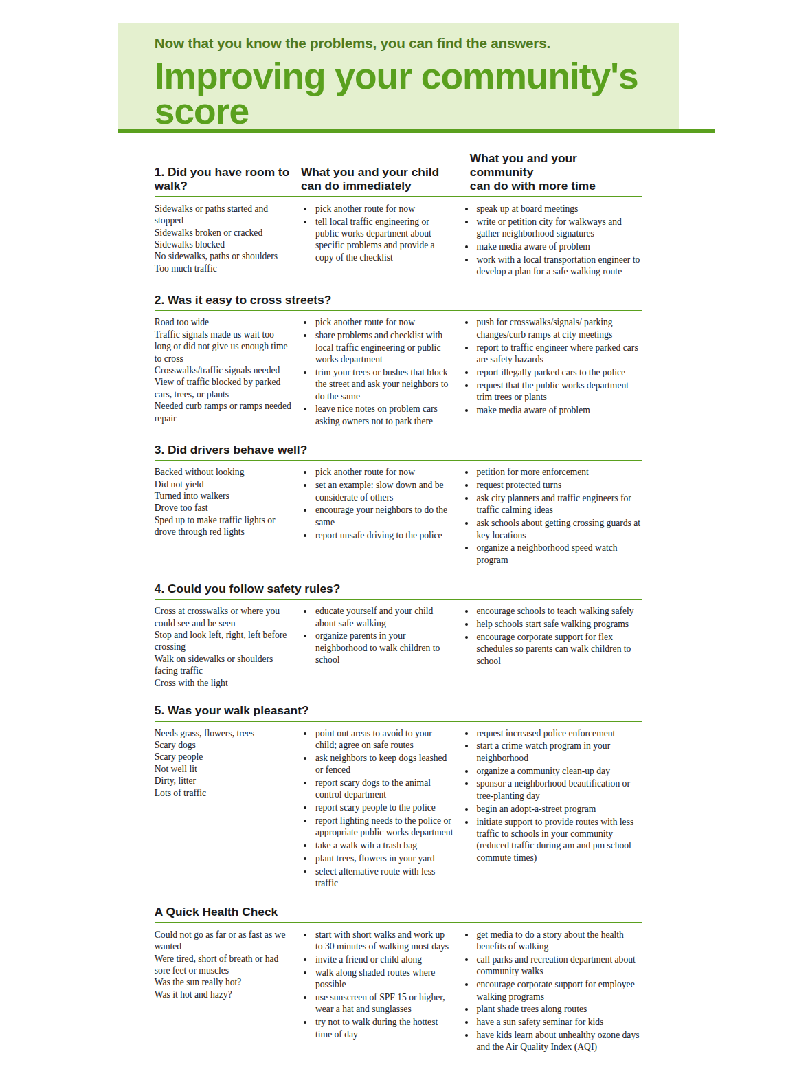Now that you know the problems, you can find the answers.
Improving your community's score
1. Did you have room to walk?
What you and your child
can do immediately
What you and your community
can do with more time
Sidewalks or paths started and stopped
Sidewalks broken or cracked
Sidewalks blocked
No sidewalks, paths or shoulders
Too much traffic
pick another route for now
tell local traffic engineering or public works department about specific problems and provide a copy of the checklist
speak up at board meetings
write or petition city for walkways and gather neighborhood signatures
make media aware of problem
work with a local transportation engineer to develop a plan for a safe walking route
2. Was it easy to cross streets?
Road too wide
Traffic signals made us wait too long or did not give us enough time to cross
Crosswalks/traffic signals needed
View of traffic blocked by parked cars, trees, or plants
Needed curb ramps or ramps needed repair
pick another route for now
share problems and checklist with local traffic engineering or public works department
trim your trees or bushes that block the street and ask your neighbors to do the same
leave nice notes on problem cars asking owners not to park there
push for crosswalks/signals/ parking changes/curb ramps at city meetings
report to traffic engineer where parked cars are safety hazards
report illegally parked cars to the police
request that the public works department trim trees or plants
make media aware of problem
3. Did drivers behave well?
Backed without looking
Did not yield
Turned into walkers
Drove too fast
Sped up to make traffic lights or drove through red lights
pick another route for now
set an example: slow down and be considerate of others
encourage your neighbors to do the same
report unsafe driving to the police
petition for more enforcement
request protected turns
ask city planners and traffic engineers for traffic calming ideas
ask schools about getting crossing guards at key locations
organize a neighborhood speed watch program
4. Could you follow safety rules?
Cross at crosswalks or where you could see and be seen
Stop and look left, right, left before crossing
Walk on sidewalks or shoulders facing traffic
Cross with the light
educate yourself and your child about safe walking
organize parents in your neighborhood to walk children to school
encourage schools to teach walking safely
help schools start safe walking programs
encourage corporate support for flex schedules so parents can walk children to school
5. Was your walk pleasant?
Needs grass, flowers, trees
Scary dogs
Scary people
Not well lit
Dirty, litter
Lots of traffic
point out areas to avoid to your child; agree on safe routes
ask neighbors to keep dogs leashed or fenced
report scary dogs to the animal control department
report scary people to the police
report lighting needs to the police or appropriate public works department
take a walk wih a trash bag
plant trees, flowers in your yard
select alternative route with less traffic
request increased police enforcement
start a crime watch program in your neighborhood
organize a community clean-up day
sponsor a neighborhood beautification or tree-planting day
begin an adopt-a-street program
initiate support to provide routes with less traffic to schools in your community (reduced traffic during am and pm school commute times)
A Quick Health Check
Could not go as far or as fast as we wanted
Were tired, short of breath or had sore feet or muscles
Was the sun really hot?
Was it hot and hazy?
start with short walks and work up to 30 minutes of walking most days
invite a friend or child along
walk along shaded routes where possible
use sunscreen of SPF 15 or higher, wear a hat and sunglasses
try not to walk during the hottest time of day
get media to do a story about the health benefits of walking
call parks and recreation department about community walks
encourage corporate support for employee walking programs
plant shade trees along routes
have a sun safety seminar for kids
have kids learn about unhealthy ozone days and the Air Quality Index (AQI)